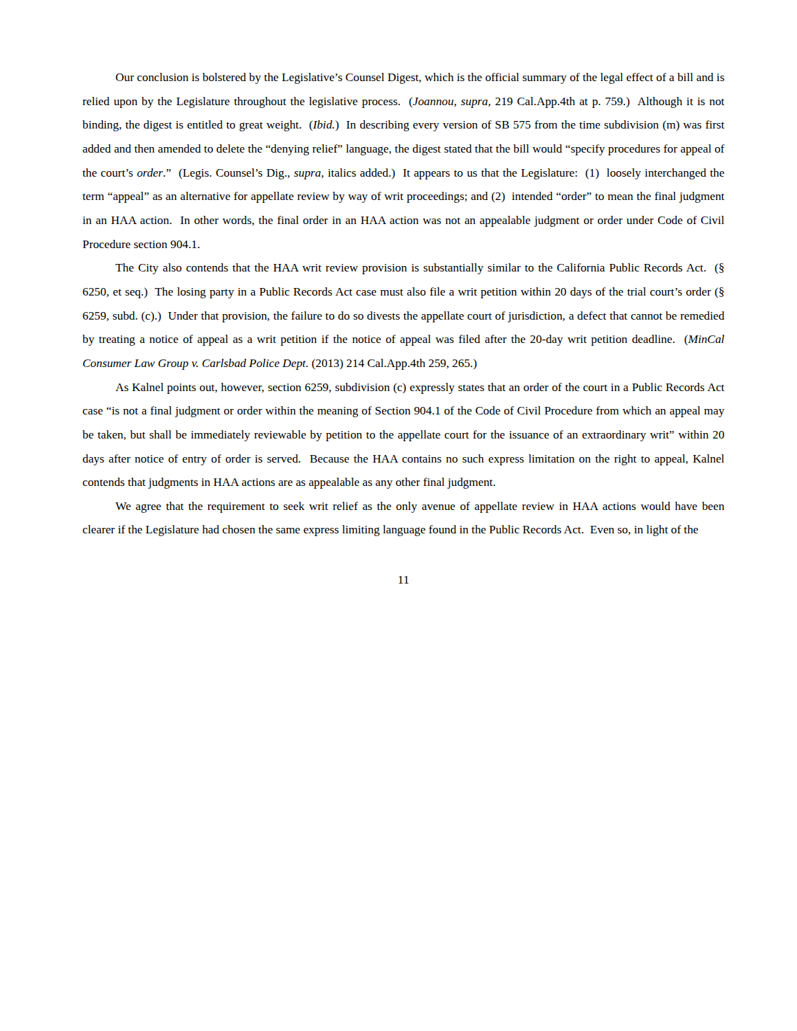Our conclusion is bolstered by the Legislative’s Counsel Digest, which is the official summary of the legal effect of a bill and is relied upon by the Legislature throughout the legislative process. (Joannou, supra, 219 Cal.App.4th at p. 759.) Although it is not binding, the digest is entitled to great weight. (Ibid.) In describing every version of SB 575 from the time subdivision (m) was first added and then amended to delete the “denying relief” language, the digest stated that the bill would “specify procedures for appeal of the court’s order.” (Legis. Counsel’s Dig., supra, italics added.) It appears to us that the Legislature: (1) loosely interchanged the term “appeal” as an alternative for appellate review by way of writ proceedings; and (2) intended “order” to mean the final judgment in an HAA action. In other words, the final order in an HAA action was not an appealable judgment or order under Code of Civil Procedure section 904.1.
The City also contends that the HAA writ review provision is substantially similar to the California Public Records Act. (§ 6250, et seq.) The losing party in a Public Records Act case must also file a writ petition within 20 days of the trial court’s order (§ 6259, subd. (c).) Under that provision, the failure to do so divests the appellate court of jurisdiction, a defect that cannot be remedied by treating a notice of appeal as a writ petition if the notice of appeal was filed after the 20-day writ petition deadline. (MinCal Consumer Law Group v. Carlsbad Police Dept. (2013) 214 Cal.App.4th 259, 265.)
As Kalnel points out, however, section 6259, subdivision (c) expressly states that an order of the court in a Public Records Act case “is not a final judgment or order within the meaning of Section 904.1 of the Code of Civil Procedure from which an appeal may be taken, but shall be immediately reviewable by petition to the appellate court for the issuance of an extraordinary writ” within 20 days after notice of entry of order is served. Because the HAA contains no such express limitation on the right to appeal, Kalnel contends that judgments in HAA actions are as appealable as any other final judgment.
We agree that the requirement to seek writ relief as the only avenue of appellate review in HAA actions would have been clearer if the Legislature had chosen the same express limiting language found in the Public Records Act. Even so, in light of the
11